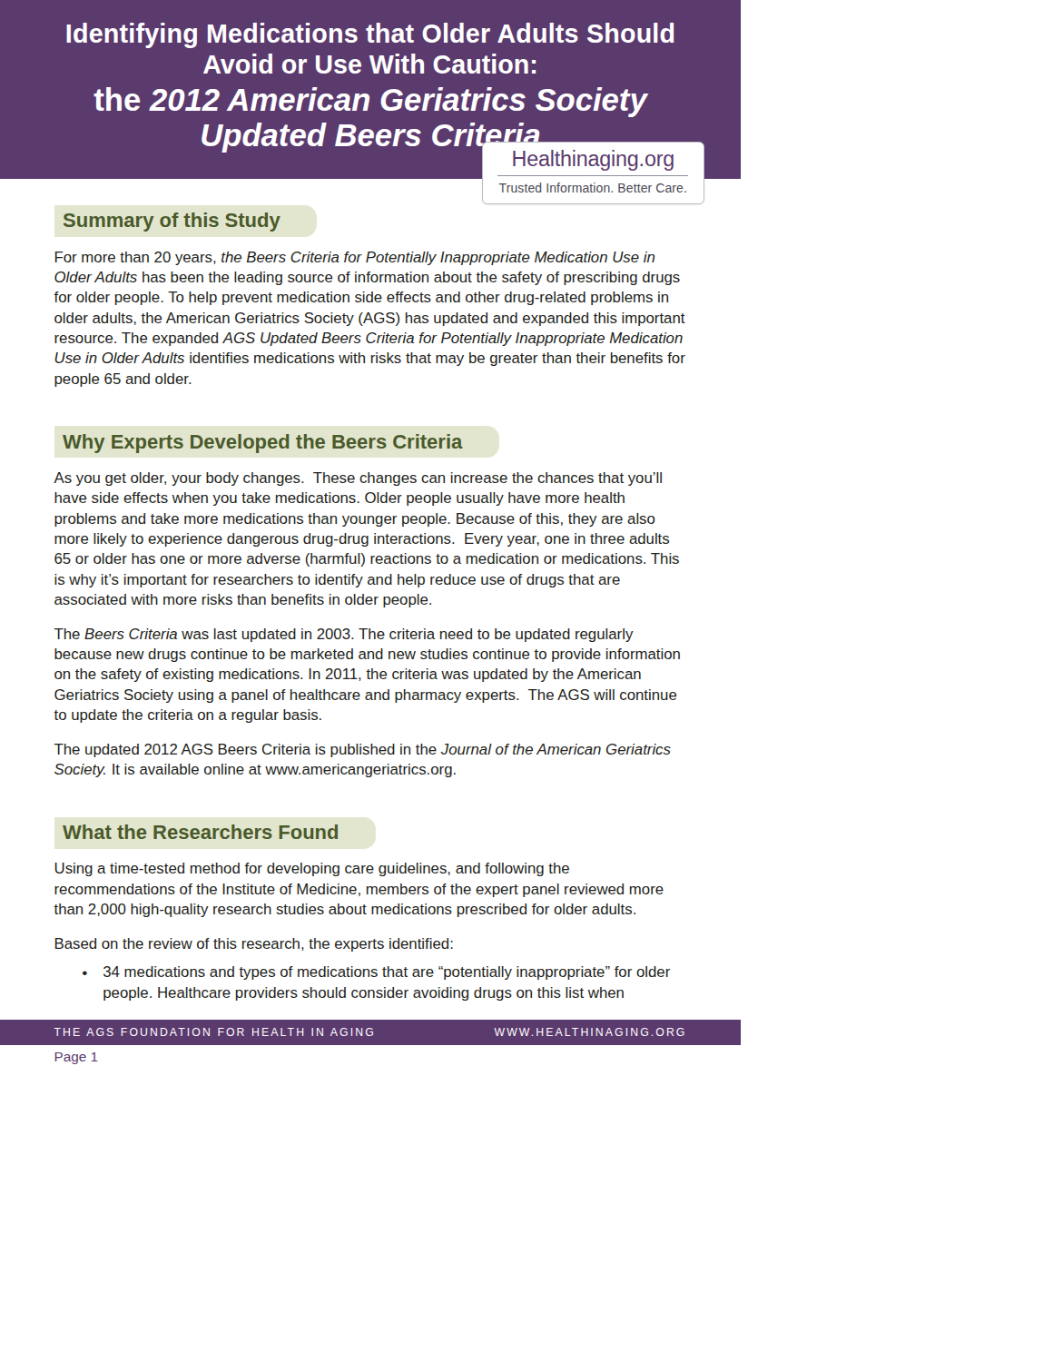Identifying Medications that Older Adults Should
Avoid or Use With Caution:
the 2012 American Geriatrics Society
Updated Beers Criteria
Healthinaging.org
Trusted Information. Better Care.
Summary of this Study
For more than 20 years, the Beers Criteria for Potentially Inappropriate Medication Use in Older Adults has been the leading source of information about the safety of prescribing drugs for older people. To help prevent medication side effects and other drug-related problems in older adults, the American Geriatrics Society (AGS) has updated and expanded this important resource. The expanded AGS Updated Beers Criteria for Potentially Inappropriate Medication Use in Older Adults identifies medications with risks that may be greater than their benefits for people 65 and older.
Why Experts Developed the Beers Criteria
As you get older, your body changes. These changes can increase the chances that you’ll have side effects when you take medications. Older people usually have more health problems and take more medications than younger people. Because of this, they are also more likely to experience dangerous drug-drug interactions. Every year, one in three adults 65 or older has one or more adverse (harmful) reactions to a medication or medications. This is why it’s important for researchers to identify and help reduce use of drugs that are associated with more risks than benefits in older people.
The Beers Criteria was last updated in 2003. The criteria need to be updated regularly because new drugs continue to be marketed and new studies continue to provide information on the safety of existing medications. In 2011, the criteria was updated by the American Geriatrics Society using a panel of healthcare and pharmacy experts. The AGS will continue to update the criteria on a regular basis.
The updated 2012 AGS Beers Criteria is published in the Journal of the American Geriatrics Society. It is available online at www.americangeriatrics.org.
What the Researchers Found
Using a time-tested method for developing care guidelines, and following the recommendations of the Institute of Medicine, members of the expert panel reviewed more than 2,000 high-quality research studies about medications prescribed for older adults.
Based on the review of this research, the experts identified:
34 medications and types of medications that are “potentially inappropriate” for older people. Healthcare providers should consider avoiding drugs on this list when
The AGS Foundation for Health in Aging www.healthinaging.org
Page 1